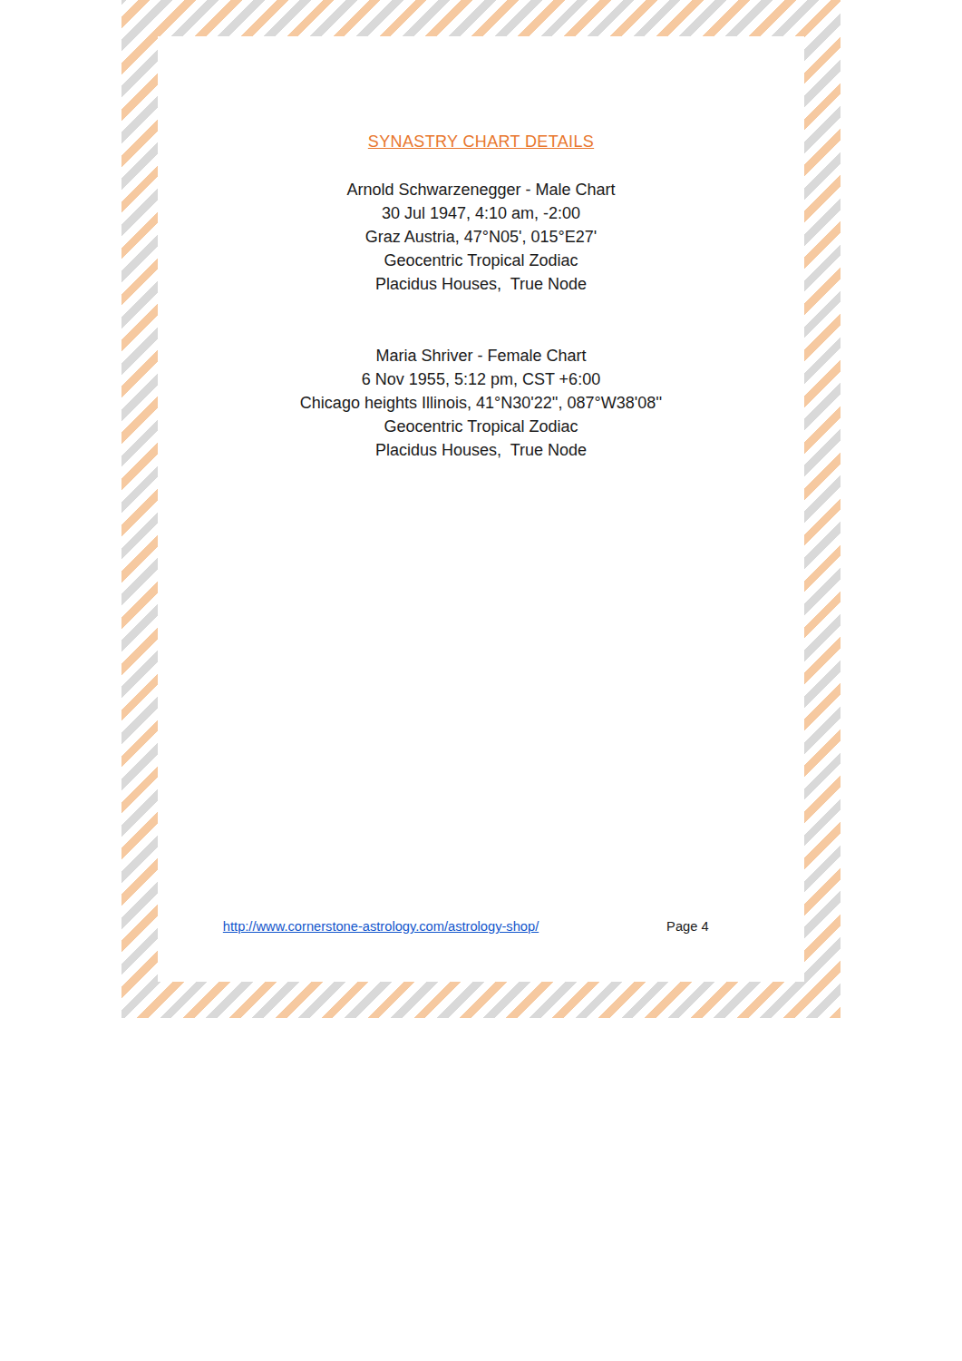SYNASTRY CHART DETAILS
Arnold Schwarzenegger - Male Chart
30 Jul 1947, 4:10 am, -2:00
Graz Austria, 47°N05', 015°E27'
Geocentric Tropical Zodiac
Placidus Houses, True Node
Maria Shriver - Female Chart
6 Nov 1955, 5:12 pm, CST +6:00
Chicago heights Illinois, 41°N30'22'', 087°W38'08''
Geocentric Tropical Zodiac
Placidus Houses, True Node
http://www.cornerstone-astrology.com/astrology-shop/ Page 4